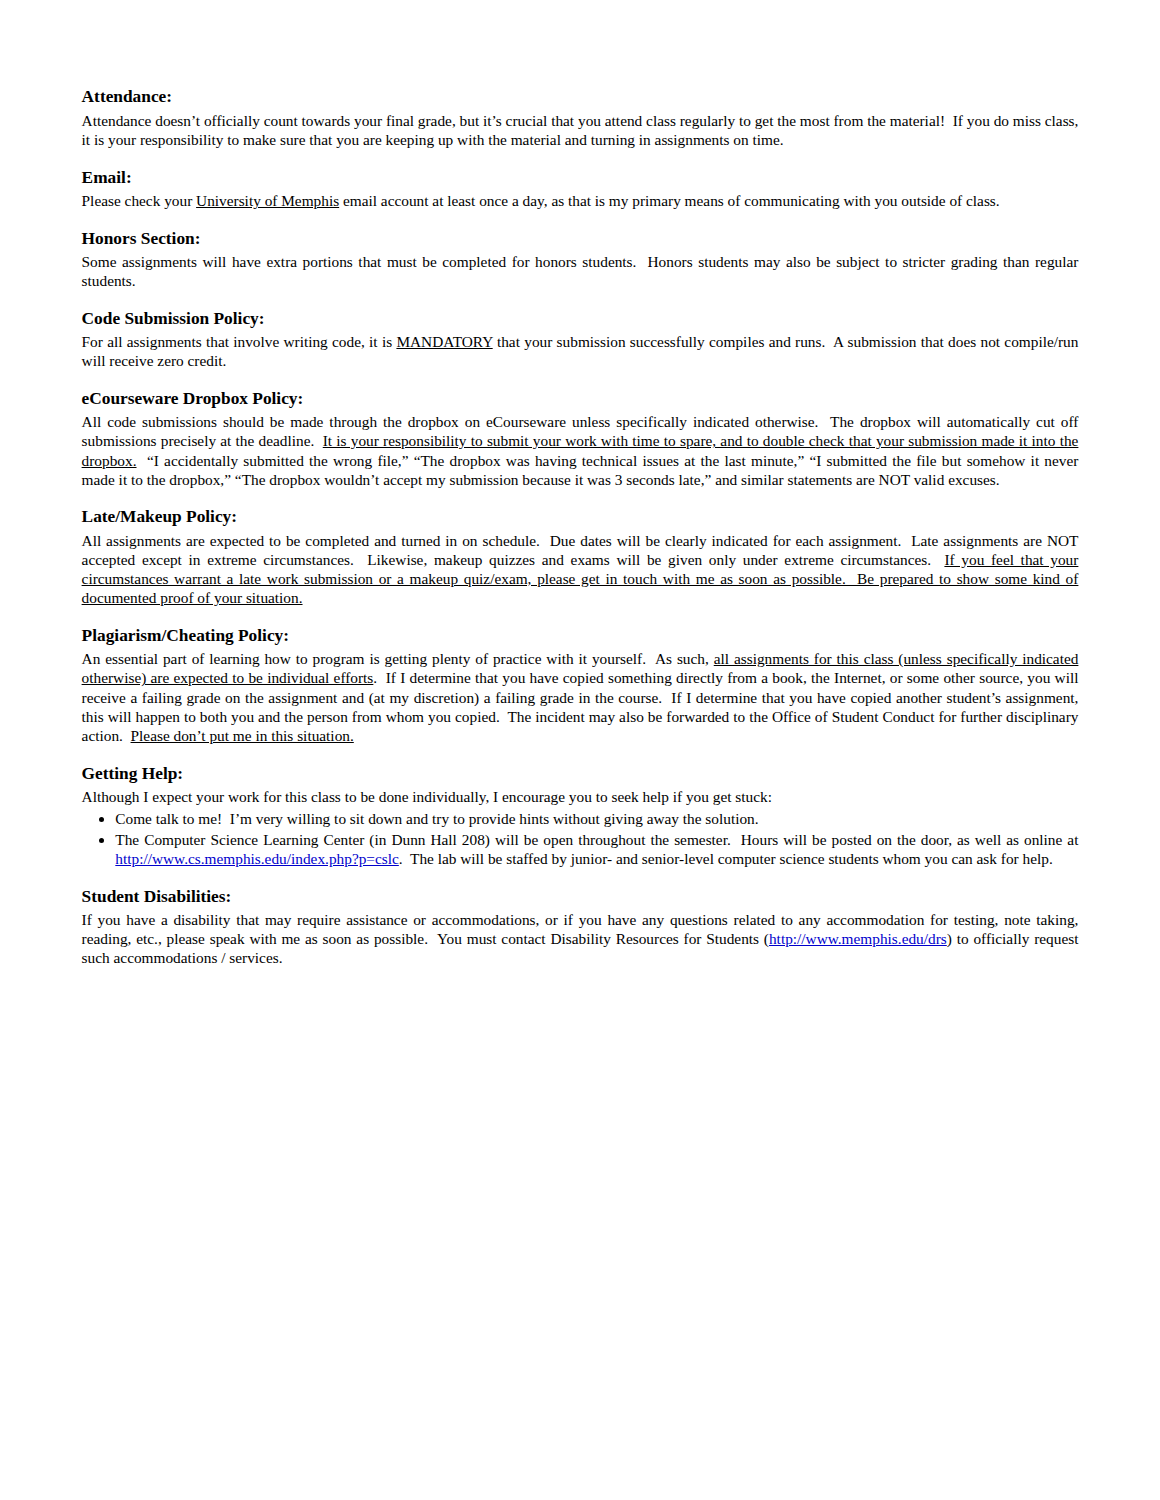Attendance:
Attendance doesn’t officially count towards your final grade, but it’s crucial that you attend class regularly to get the most from the material! If you do miss class, it is your responsibility to make sure that you are keeping up with the material and turning in assignments on time.
Email:
Please check your University of Memphis email account at least once a day, as that is my primary means of communicating with you outside of class.
Honors Section:
Some assignments will have extra portions that must be completed for honors students. Honors students may also be subject to stricter grading than regular students.
Code Submission Policy:
For all assignments that involve writing code, it is MANDATORY that your submission successfully compiles and runs. A submission that does not compile/run will receive zero credit.
eCourseware Dropbox Policy:
All code submissions should be made through the dropbox on eCourseware unless specifically indicated otherwise. The dropbox will automatically cut off submissions precisely at the deadline. It is your responsibility to submit your work with time to spare, and to double check that your submission made it into the dropbox. “I accidentally submitted the wrong file,” “The dropbox was having technical issues at the last minute,” “I submitted the file but somehow it never made it to the dropbox,” “The dropbox wouldn’t accept my submission because it was 3 seconds late,” and similar statements are NOT valid excuses.
Late/Makeup Policy:
All assignments are expected to be completed and turned in on schedule. Due dates will be clearly indicated for each assignment. Late assignments are NOT accepted except in extreme circumstances. Likewise, makeup quizzes and exams will be given only under extreme circumstances. If you feel that your circumstances warrant a late work submission or a makeup quiz/exam, please get in touch with me as soon as possible. Be prepared to show some kind of documented proof of your situation.
Plagiarism/Cheating Policy:
An essential part of learning how to program is getting plenty of practice with it yourself. As such, all assignments for this class (unless specifically indicated otherwise) are expected to be individual efforts. If I determine that you have copied something directly from a book, the Internet, or some other source, you will receive a failing grade on the assignment and (at my discretion) a failing grade in the course. If I determine that you have copied another student’s assignment, this will happen to both you and the person from whom you copied. The incident may also be forwarded to the Office of Student Conduct for further disciplinary action. Please don’t put me in this situation.
Getting Help:
Although I expect your work for this class to be done individually, I encourage you to seek help if you get stuck:
Come talk to me! I’m very willing to sit down and try to provide hints without giving away the solution.
The Computer Science Learning Center (in Dunn Hall 208) will be open throughout the semester. Hours will be posted on the door, as well as online at http://www.cs.memphis.edu/index.php?p=cslc. The lab will be staffed by junior- and senior-level computer science students whom you can ask for help.
Student Disabilities:
If you have a disability that may require assistance or accommodations, or if you have any questions related to any accommodation for testing, note taking, reading, etc., please speak with me as soon as possible. You must contact Disability Resources for Students (http://www.memphis.edu/drs) to officially request such accommodations / services.